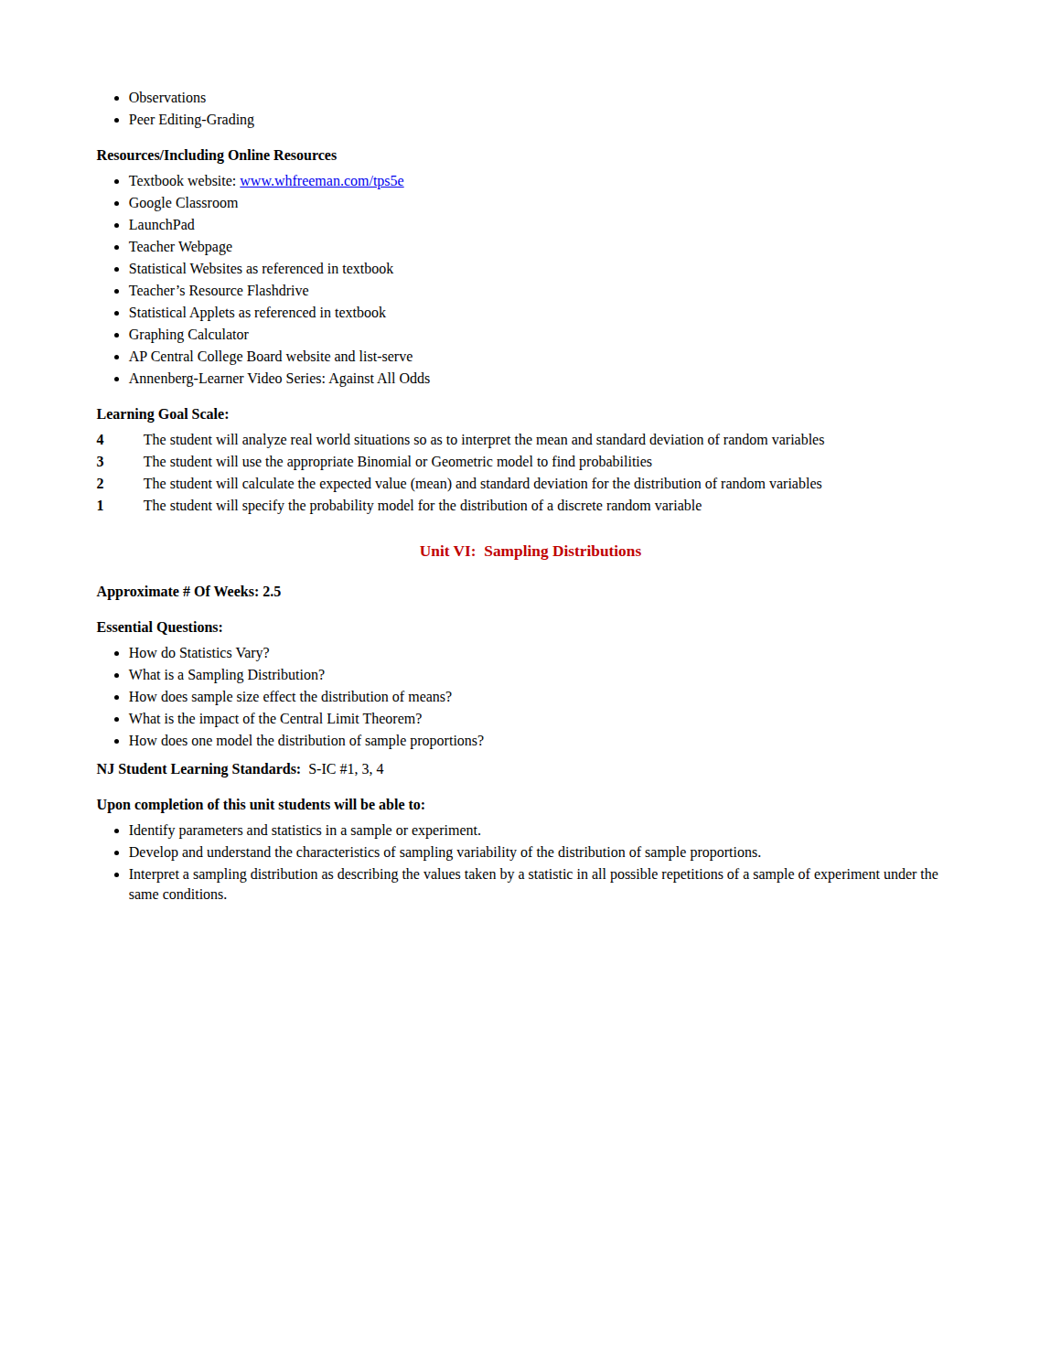Observations
Peer Editing-Grading
Resources/Including Online Resources
Textbook website: www.whfreeman.com/tps5e
Google Classroom
LaunchPad
Teacher Webpage
Statistical Websites as referenced in textbook
Teacher’s Resource Flashdrive
Statistical Applets as referenced in textbook
Graphing Calculator
AP Central College Board website and list-serve
Annenberg-Learner Video Series: Against All Odds
Learning Goal Scale:
4
The student will analyze real world situations so as to interpret the mean and standard deviation of random variables
3
The student will use the appropriate Binomial or Geometric model to find probabilities
2
The student will calculate the expected value (mean) and standard deviation for the distribution of random variables
1
The student will specify the probability model for the distribution of a discrete random variable
Unit VI: Sampling Distributions
Approximate # Of Weeks: 2.5
Essential Questions:
How do Statistics Vary?
What is a Sampling Distribution?
How does sample size effect the distribution of means?
What is the impact of the Central Limit Theorem?
How does one model the distribution of sample proportions?
NJ Student Learning Standards: S-IC #1, 3, 4
Upon completion of this unit students will be able to:
Identify parameters and statistics in a sample or experiment.
Develop and understand the characteristics of sampling variability of the distribution of sample proportions.
Interpret a sampling distribution as describing the values taken by a statistic in all possible repetitions of a sample of experiment under the same conditions.